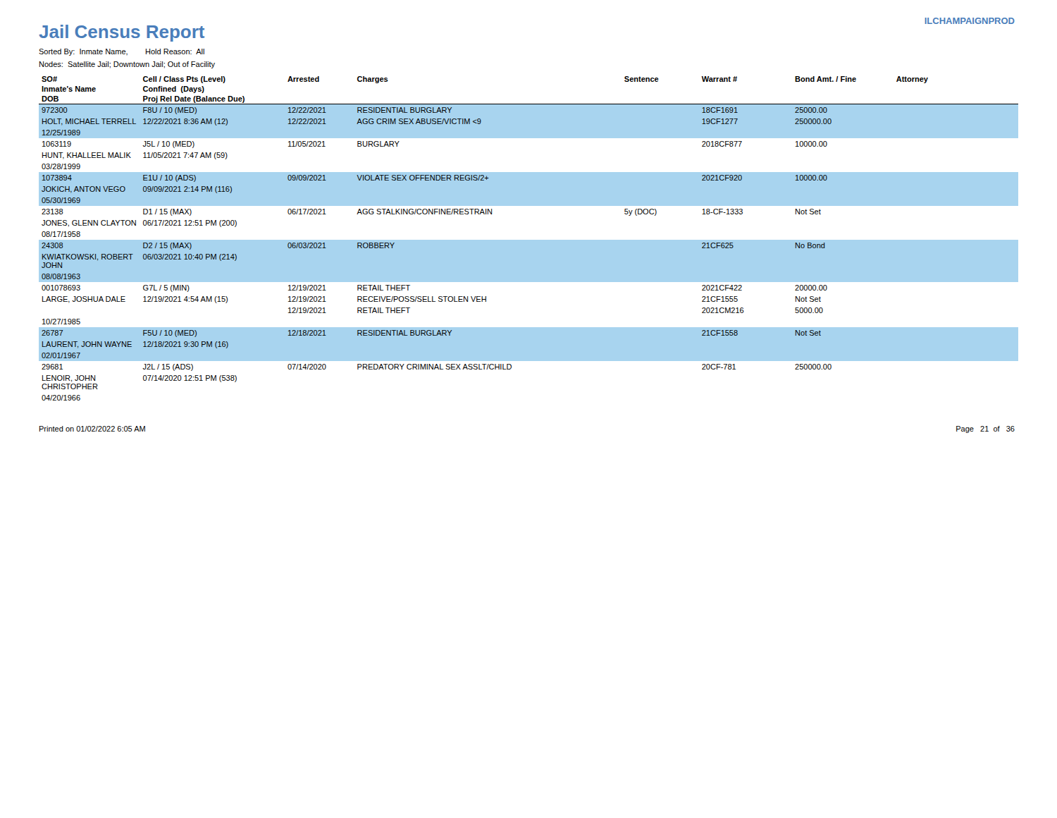ILCHAMPAIGNPROD
Jail Census Report
Sorted By: Inmate Name, Hold Reason: All
Nodes: Satellite Jail; Downtown Jail; Out of Facility
| SO# | Cell / Class Pts (Level) | Arrested | Charges | Sentence | Warrant # | Bond Amt. / Fine | Attorney |
| --- | --- | --- | --- | --- | --- | --- | --- |
| Inmate's Name | Confined (Days) | | | | | | |
| DOB | Proj Rel Date (Balance Due) | | | | | | |
| 972300 | F8U / 10 (MED) | 12/22/2021 | RESIDENTIAL BURGLARY | | 18CF1691 | 25000.00 | |
| HOLT, MICHAEL TERRELL | 12/22/2021 8:36 AM (12) | 12/22/2021 | AGG CRIM SEX ABUSE/VICTIM <9 | | 19CF1277 | 250000.00 | |
| 12/25/1989 | | | | | | | |
| 1063119 | J5L / 10 (MED) | 11/05/2021 | BURGLARY | | 2018CF877 | 10000.00 | |
| HUNT, KHALLEEL MALIK | 11/05/2021 7:47 AM (59) | | | | | | |
| 03/28/1999 | | | | | | | |
| 1073894 | E1U / 10 (ADS) | 09/09/2021 | VIOLATE SEX OFFENDER REGIS/2+ | | 2021CF920 | 10000.00 | |
| JOKICH, ANTON VEGO | 09/09/2021 2:14 PM (116) | | | | | | |
| 05/30/1969 | | | | | | | |
| 23138 | D1 / 15 (MAX) | 06/17/2021 | AGG STALKING/CONFINE/RESTRAIN | 5y (DOC) | 18-CF-1333 | Not Set | |
| JONES, GLENN CLAYTON | 06/17/2021 12:51 PM (200) | | | | | | |
| 08/17/1958 | | | | | | | |
| 24308 | D2 / 15 (MAX) | 06/03/2021 | ROBBERY | | 21CF625 | No Bond | |
| KWIATKOWSKI, ROBERT JOHN | 06/03/2021 10:40 PM (214) | | | | | | |
| 08/08/1963 | | | | | | | |
| 001078693 | G7L / 5 (MIN) | 12/19/2021 | RETAIL THEFT | | 2021CF422 | 20000.00 | |
| LARGE, JOSHUA DALE | 12/19/2021 4:54 AM (15) | 12/19/2021 | RECEIVE/POSS/SELL STOLEN VEH | | 21CF1555 | Not Set | |
| | | 12/19/2021 | RETAIL THEFT | | 2021CM216 | 5000.00 | |
| 10/27/1985 | | | | | | | |
| 26787 | F5U / 10 (MED) | 12/18/2021 | RESIDENTIAL BURGLARY | | 21CF1558 | Not Set | |
| LAURENT, JOHN WAYNE | 12/18/2021 9:30 PM (16) | | | | | | |
| 02/01/1967 | | | | | | | |
| 29681 | J2L / 15 (ADS) | 07/14/2020 | PREDATORY CRIMINAL SEX ASSLT/CHILD | | 20CF-781 | 250000.00 | |
| LENOIR, JOHN CHRISTOPHER | 07/14/2020 12:51 PM (538) | | | | | | |
| 04/20/1966 | | | | | | | |
Printed on 01/02/2022 6:05 AM Page 21 of 36